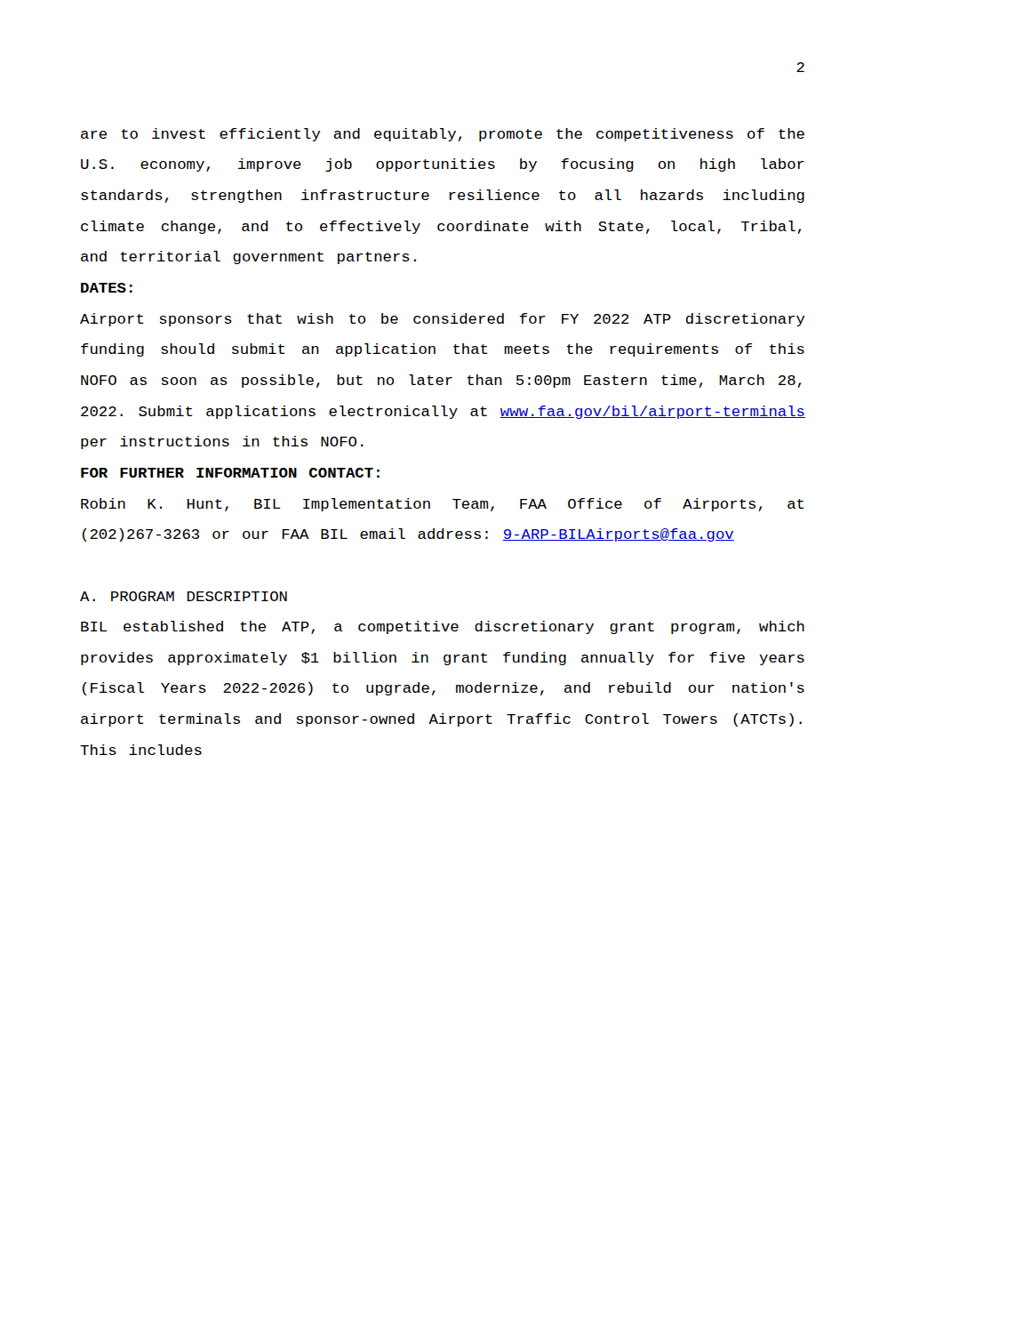2
are to invest efficiently and equitably, promote the competitiveness of the U.S. economy, improve job opportunities by focusing on high labor standards, strengthen infrastructure resilience to all hazards including climate change, and to effectively coordinate with State, local, Tribal, and territorial government partners.
DATES:
Airport sponsors that wish to be considered for FY 2022 ATP discretionary funding should submit an application that meets the requirements of this NOFO as soon as possible, but no later than 5:00pm Eastern time, March 28, 2022. Submit applications electronically at www.faa.gov/bil/airport-terminals per instructions in this NOFO.
FOR FURTHER INFORMATION CONTACT:
Robin K. Hunt, BIL Implementation Team, FAA Office of Airports, at (202)267-3263 or our FAA BIL email address: 9-ARP-BILAirports@faa.gov
A. PROGRAM DESCRIPTION
BIL established the ATP, a competitive discretionary grant program, which provides approximately $1 billion in grant funding annually for five years (Fiscal Years 2022-2026) to upgrade, modernize, and rebuild our nation's airport terminals and sponsor-owned Airport Traffic Control Towers (ATCTs). This includes